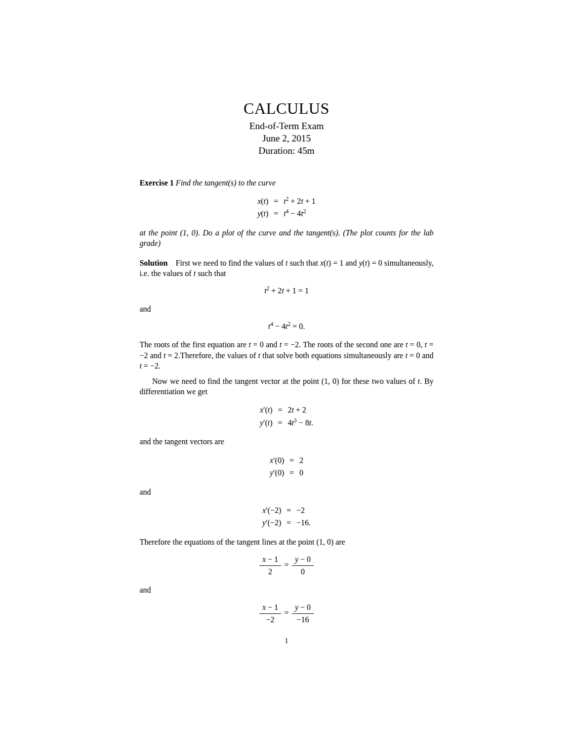CALCULUS
End-of-Term Exam
June 2, 2015
Duration: 45m
Exercise 1 Find the tangent(s) to the curve
| x ( t ) | = | t 2 + 2 t + 1 |
| y ( t ) | = | t 4 − 4 t 2 |
at the point (1, 0). Do a plot of the curve and the tangent(s). (The plot counts for the lab grade)
Solution First we need to find the values of t such that x(t) = 1 and y(t) = 0 simultaneously, i.e. the values of t such that
t2 + 2t + 1 = 1
and
t4 − 4t2 = 0.
The roots of the first equation are t = 0 and t = −2. The roots of the second one are t = 0, t = −2 and t = 2.Therefore, the values of t that solve both equations simultaneously are t = 0 and t = −2.
Now we need to find the tangent vector at the point (1, 0) for these two values of t. By differentiation we get
| x ′( t ) | = | 2 t + 2 |
| y ′( t ) | = | 4 t 3 − 8 t . |
and the tangent vectors are
| x ′(0) | = | 2 |
| y ′(0) | = | 0 |
and
| x ′(−2) | = | −2 |
| y ′(−2) | = | −16. |
Therefore the equations of the tangent lines at the point (1, 0) are
x − 12 = y − 00
and
x − 1−2 = y − 0−16
1